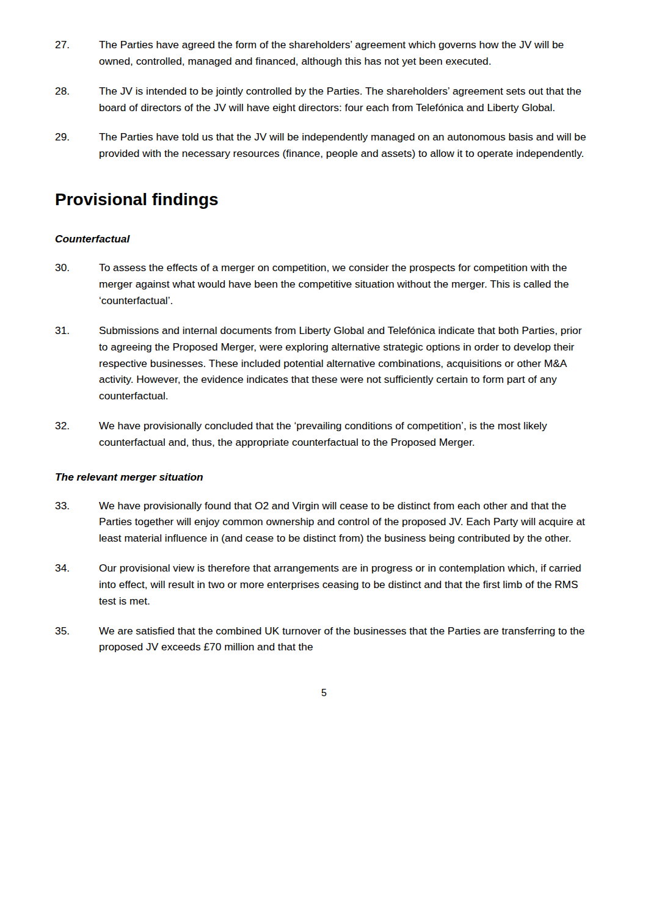The Parties have agreed the form of the shareholders’ agreement which governs how the JV will be owned, controlled, managed and financed, although this has not yet been executed.
The JV is intended to be jointly controlled by the Parties. The shareholders’ agreement sets out that the board of directors of the JV will have eight directors: four each from Telefónica and Liberty Global.
The Parties have told us that the JV will be independently managed on an autonomous basis and will be provided with the necessary resources (finance, people and assets) to allow it to operate independently.
Provisional findings
Counterfactual
To assess the effects of a merger on competition, we consider the prospects for competition with the merger against what would have been the competitive situation without the merger. This is called the ‘counterfactual’.
Submissions and internal documents from Liberty Global and Telefónica indicate that both Parties, prior to agreeing the Proposed Merger, were exploring alternative strategic options in order to develop their respective businesses. These included potential alternative combinations, acquisitions or other M&A activity. However, the evidence indicates that these were not sufficiently certain to form part of any counterfactual.
We have provisionally concluded that the ‘prevailing conditions of competition’, is the most likely counterfactual and, thus, the appropriate counterfactual to the Proposed Merger.
The relevant merger situation
We have provisionally found that O2 and Virgin will cease to be distinct from each other and that the Parties together will enjoy common ownership and control of the proposed JV. Each Party will acquire at least material influence in (and cease to be distinct from) the business being contributed by the other.
Our provisional view is therefore that arrangements are in progress or in contemplation which, if carried into effect, will result in two or more enterprises ceasing to be distinct and that the first limb of the RMS test is met.
We are satisfied that the combined UK turnover of the businesses that the Parties are transferring to the proposed JV exceeds £70 million and that the
5